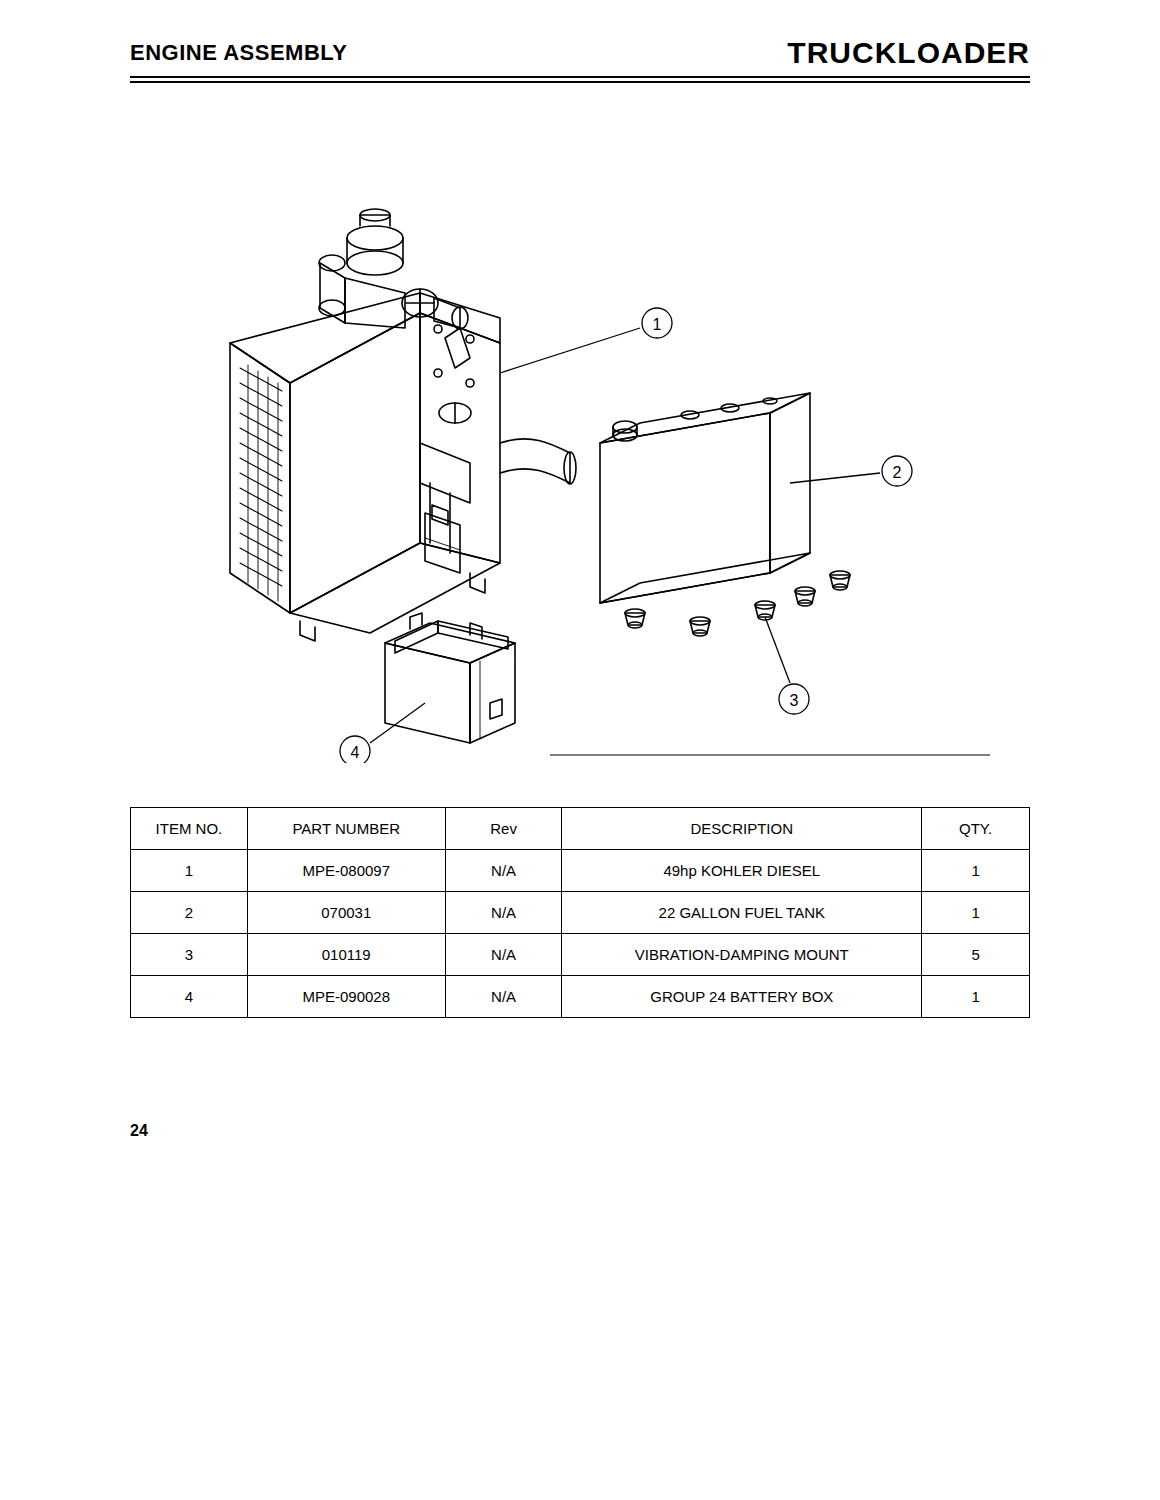ENGINE ASSEMBLY
TRUCKLOADER
Engine assembly exploded diagram Line drawing showing a diesel engine with radiator grille and air cleaner, a rectangular fuel tank, vibration-damping mounts, and a battery box. Numbered callouts 1 through 4 identify the parts. 1 2 3 4
| ITEM NO. | PART NUMBER | Rev | DESCRIPTION | QTY. |
| --- | --- | --- | --- | --- |
| 1 | MPE-080097 | N/A | 49hp KOHLER DIESEL | 1 |
| 2 | 070031 | N/A | 22 GALLON FUEL TANK | 1 |
| 3 | 010119 | N/A | VIBRATION-DAMPING MOUNT | 5 |
| 4 | MPE-090028 | N/A | GROUP 24 BATTERY BOX | 1 |
24